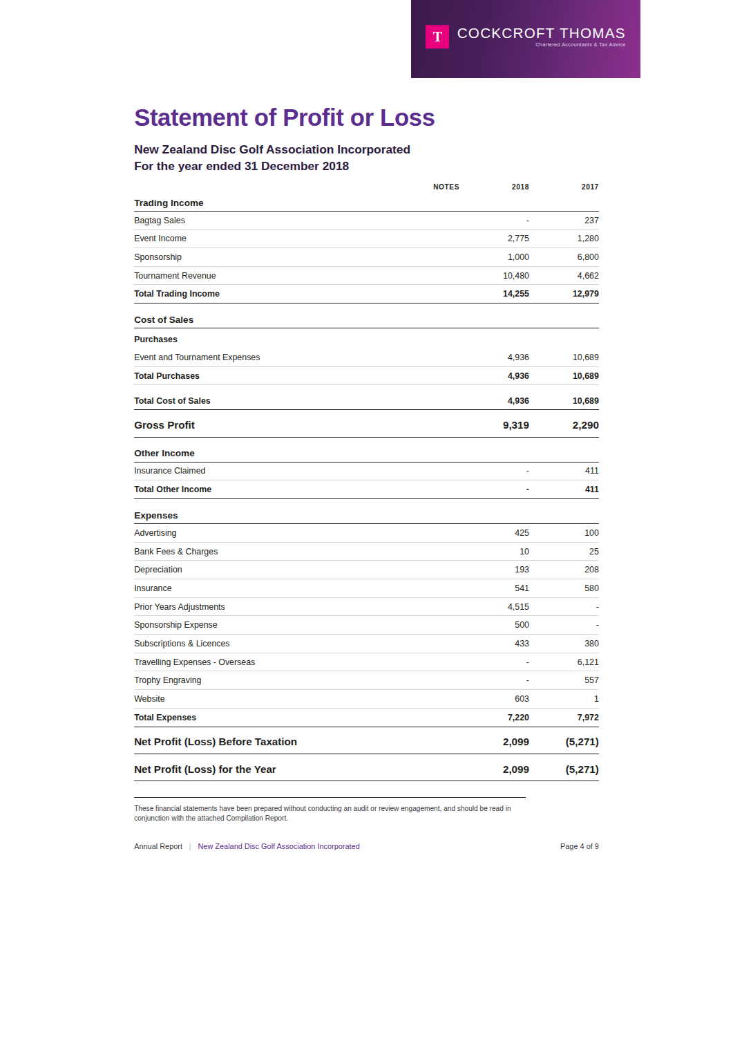T
COCKCROFT THOMAS
Chartered Accountants & Tax Advice
Statement of Profit or Loss
New Zealand Disc Golf Association Incorporated
For the year ended 31 December 2018
| | NOTES | 2018 | 2017 |
| --- | --- | --- | --- |
| Trading Income |
| Bagtag Sales | | - | 237 |
| Event Income | | 2,775 | 1,280 |
| Sponsorship | | 1,000 | 6,800 |
| Tournament Revenue | | 10,480 | 4,662 |
| Total Trading Income | | 14,255 | 12,979 |
| Cost of Sales |
| Purchases | | | |
| Event and Tournament Expenses | | 4,936 | 10,689 |
| Total Purchases | | 4,936 | 10,689 |
| Total Cost of Sales | | 4,936 | 10,689 |
| Gross Profit | | 9,319 | 2,290 |
| Other Income |
| Insurance Claimed | | - | 411 |
| Total Other Income | | - | 411 |
| Expenses |
| Advertising | | 425 | 100 |
| Bank Fees & Charges | | 10 | 25 |
| Depreciation | | 193 | 208 |
| Insurance | | 541 | 580 |
| Prior Years Adjustments | | 4,515 | - |
| Sponsorship Expense | | 500 | - |
| Subscriptions & Licences | | 433 | 380 |
| Travelling Expenses - Overseas | | - | 6,121 |
| Trophy Engraving | | - | 557 |
| Website | | 603 | 1 |
| Total Expenses | | 7,220 | 7,972 |
| Net Profit (Loss) Before Taxation | | 2,099 | (5,271) |
| Net Profit (Loss) for the Year | | 2,099 | (5,271) |
These financial statements have been prepared without conducting an audit or review engagement, and should be read in conjunction with the attached Compilation Report.
Annual Report | New Zealand Disc Golf Association Incorporated
Page 4 of 9